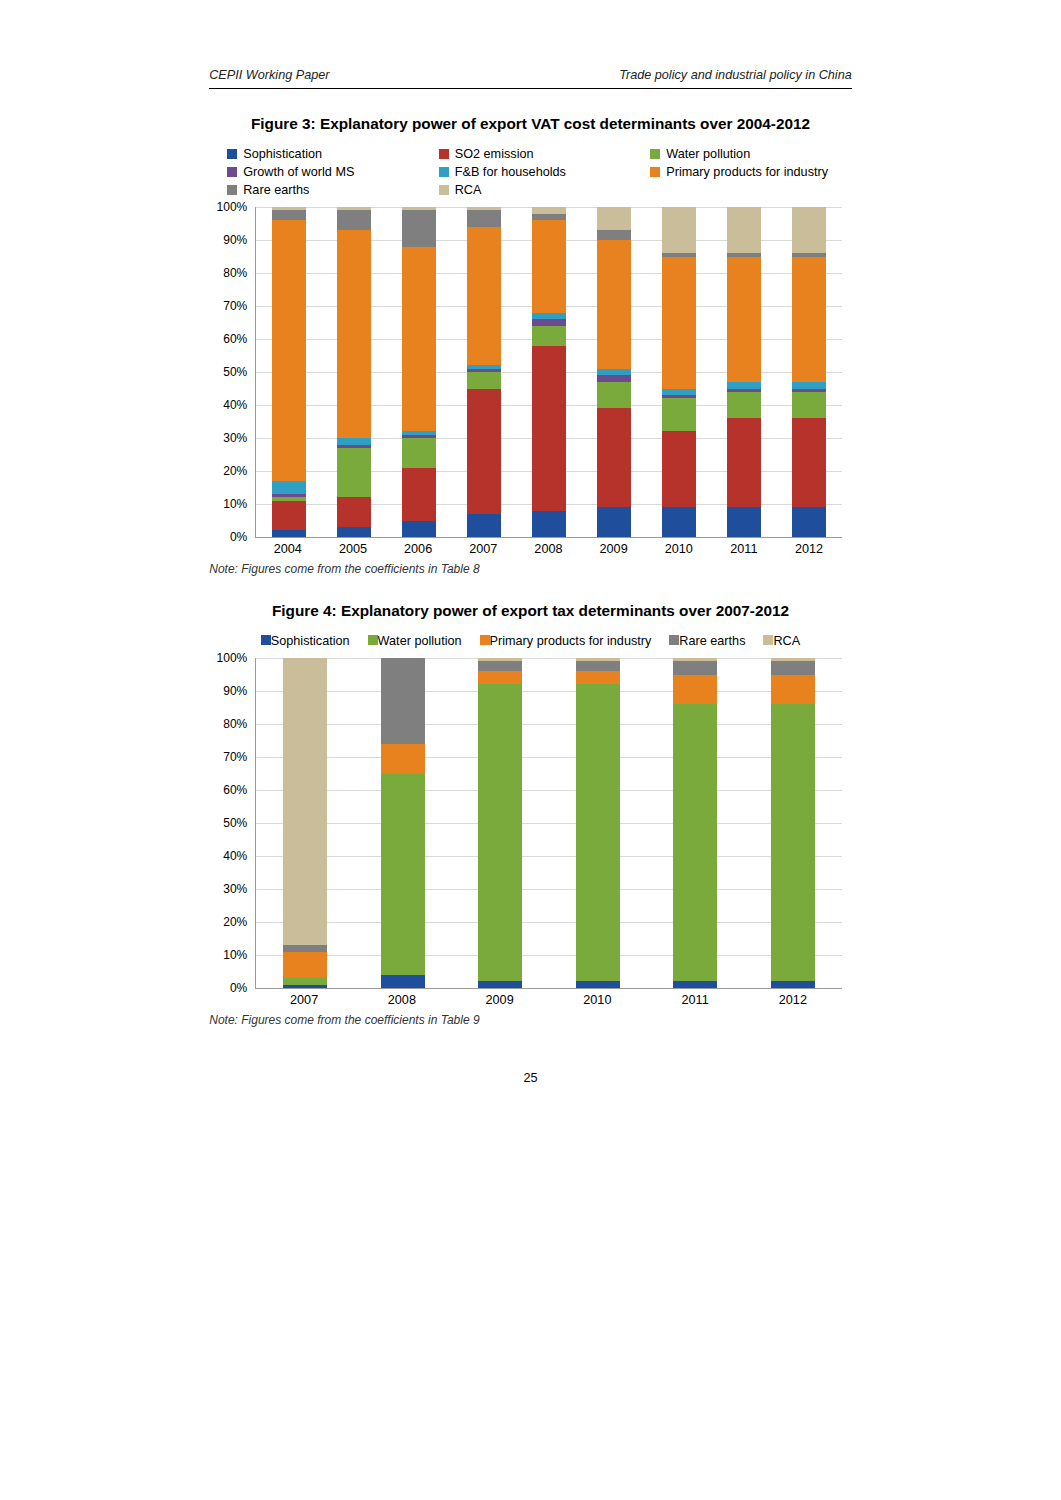CEPII Working Paper
Trade policy and industrial policy in China
Figure 3: Explanatory power of export VAT cost determinants over 2004-2012
Sophistication
SO2 emission
Water pollution
Growth of world MS
F&B for households
Primary products for industry
Rare earths
RCA
100% 90% 80% 70% 60% 50% 40% 30% 20% 10% 0%
200420052006200720082009201020112012
Note: Figures come from the coefficients in Table 8
Figure 4: Explanatory power of export tax determinants over 2007-2012
Sophistication
Water pollution
Primary products for industry
Rare earths
RCA
100% 90% 80% 70% 60% 50% 40% 30% 20% 10% 0%
200720082009201020112012
Note: Figures come from the coefficients in Table 9
25